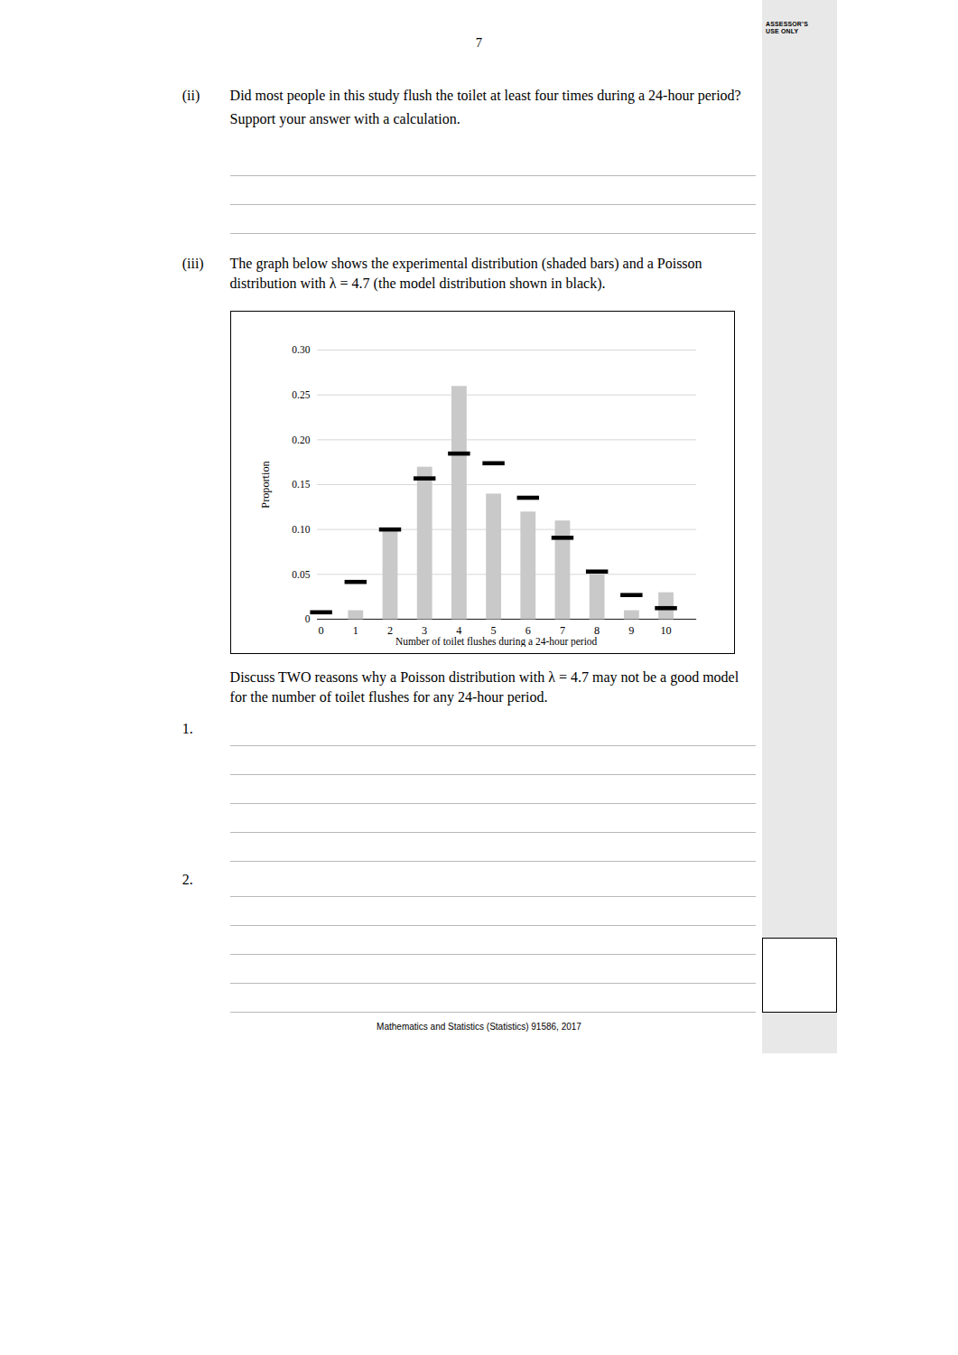ASSESSOR’S
USE ONLY
7
(ii)
Did most people in this study flush the toilet at least four times during a 24-hour period?
Support your answer with a calculation.
(iii)
The graph below shows the experimental distribution (shaded bars) and a Poisson distribution with λ = 4.7 (the model distribution shown in black).
0.30 0.25 0.20 0.15 0.10 0.05 0 Proportion 0 1 2 3 4 5 6 7 8 9 10 Number of toilet flushes during a 24-hour period
Discuss TWO reasons why a Poisson distribution with λ = 4.7 may not be a good model for the number of toilet flushes for any 24-hour period.
1.
2.
Mathematics and Statistics (Statistics) 91586, 2017